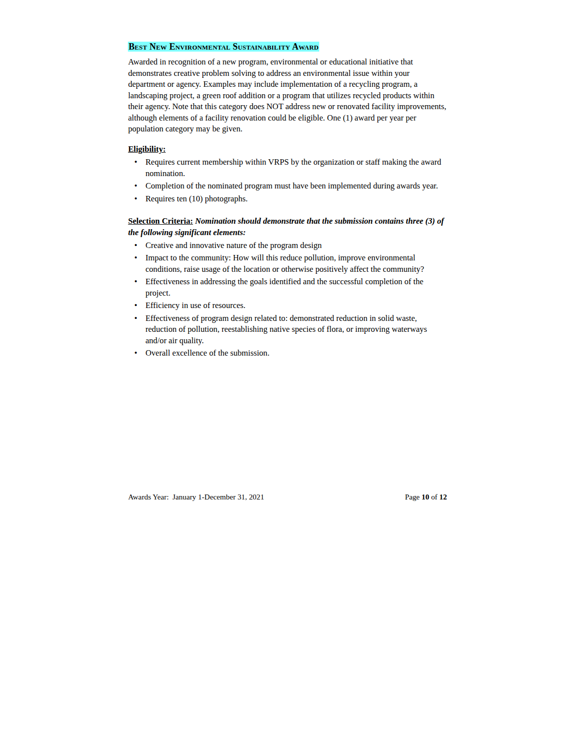Best New Environmental Sustainability Award
Awarded in recognition of a new program, environmental or educational initiative that demonstrates creative problem solving to address an environmental issue within your department or agency. Examples may include implementation of a recycling program, a landscaping project, a green roof addition or a program that utilizes recycled products within their agency. Note that this category does NOT address new or renovated facility improvements, although elements of a facility renovation could be eligible. One (1) award per year per population category may be given.
Eligibility:
Requires current membership within VRPS by the organization or staff making the award nomination.
Completion of the nominated program must have been implemented during awards year.
Requires ten (10) photographs.
Selection Criteria: Nomination should demonstrate that the submission contains three (3) of the following significant elements:
Creative and innovative nature of the program design
Impact to the community: How will this reduce pollution, improve environmental conditions, raise usage of the location or otherwise positively affect the community?
Effectiveness in addressing the goals identified and the successful completion of the project.
Efficiency in use of resources.
Effectiveness of program design related to: demonstrated reduction in solid waste, reduction of pollution, reestablishing native species of flora, or improving waterways and/or air quality.
Overall excellence of the submission.
Awards Year: January 1-December 31, 2021
Page 10 of 12